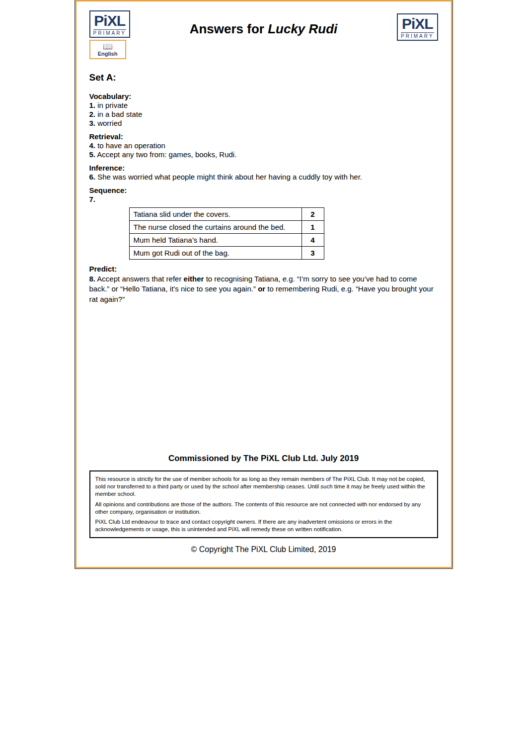PiXL
PRIMARY
📖
English
Answers for Lucky Rudi
PiXL
PRIMARY
Set A:
Vocabulary:
1. in private
2. in a bad state
3. worried
Retrieval:
4. to have an operation
5. Accept any two from: games, books, Rudi.
Inference:
6. She was worried what people might think about her having a cuddly toy with her.
Sequence:
7.
| Tatiana slid under the covers. | 2 |
| The nurse closed the curtains around the bed. | 1 |
| Mum held Tatiana’s hand. | 4 |
| Mum got Rudi out of the bag. | 3 |
Predict:
8. Accept answers that refer either to recognising Tatiana, e.g. “I’m sorry to see you’ve had to come back.” or “Hello Tatiana, it’s nice to see you again.” or to remembering Rudi, e.g. “Have you brought your rat again?”
Commissioned by The PiXL Club Ltd. July 2019
This resource is strictly for the use of member schools for as long as they remain members of The PiXL Club. It may not be copied, sold nor transferred to a third party or used by the school after membership ceases. Until such time it may be freely used within the member school.
All opinions and contributions are those of the authors. The contents of this resource are not connected with nor endorsed by any other company, organisation or institution.
PiXL Club Ltd endeavour to trace and contact copyright owners. If there are any inadvertent omissions or errors in the acknowledgements or usage, this is unintended and PiXL will remedy these on written notification.
© Copyright The PiXL Club Limited, 2019